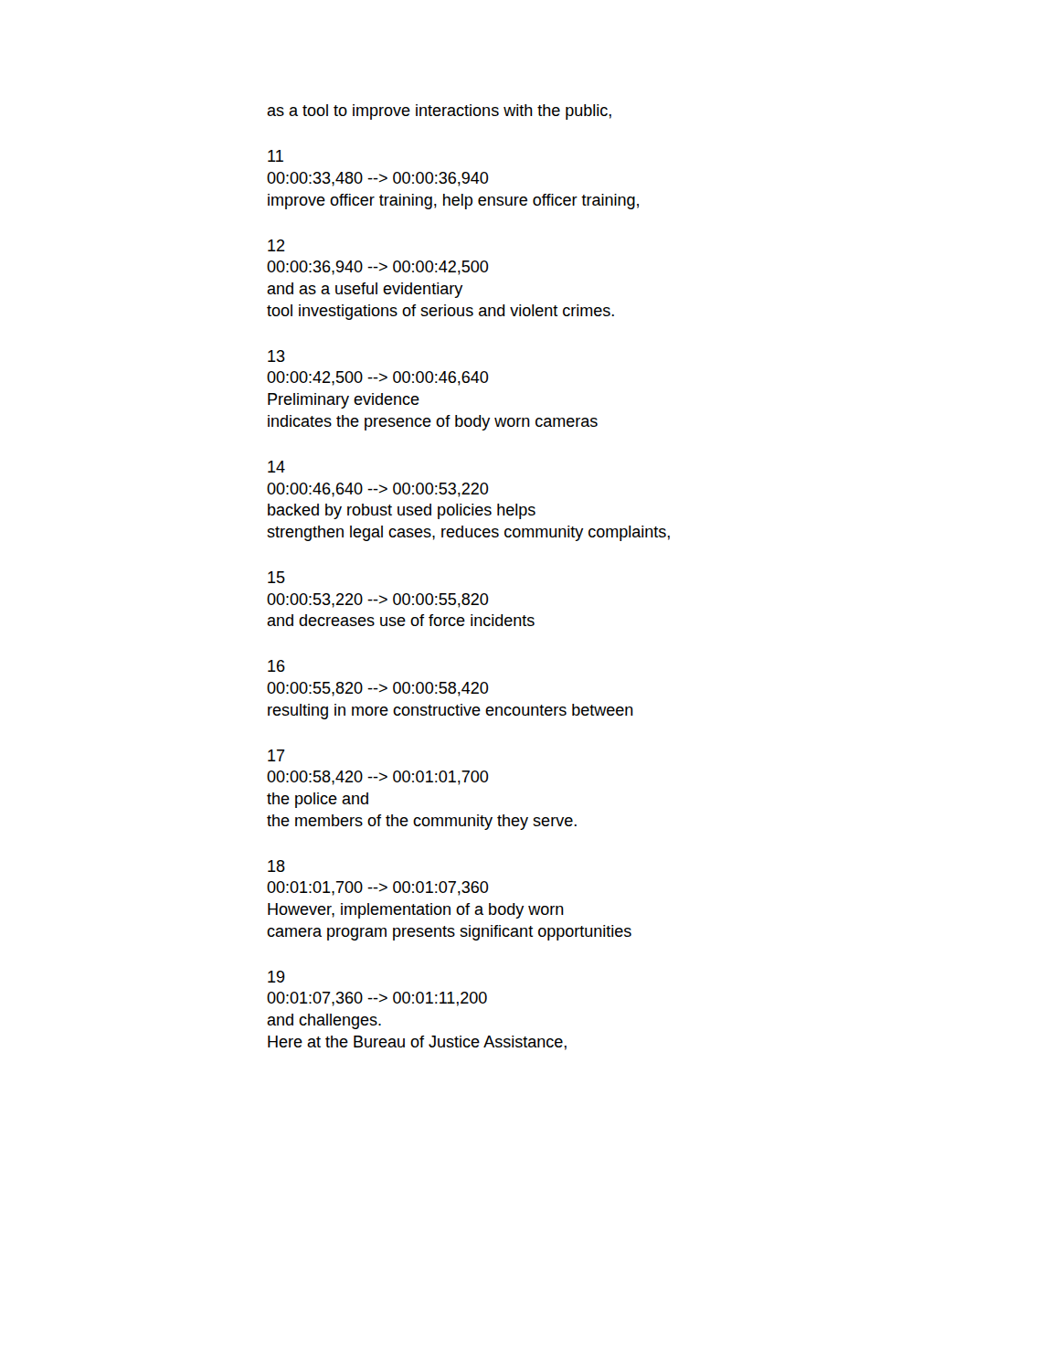as a tool to improve interactions with the public,
11 00:00:33,480 --> 00:00:36,940 improve officer training, help ensure officer training,
12 00:00:36,940 --> 00:00:42,500 and as a useful evidentiary
tool investigations of serious and violent crimes.
13 00:00:42,500 --> 00:00:46,640 Preliminary evidence
indicates the presence of body worn cameras
14 00:00:46,640 --> 00:00:53,220 backed by robust used policies helps
strengthen legal cases, reduces community complaints,
15 00:00:53,220 --> 00:00:55,820 and decreases use of force incidents
16 00:00:55,820 --> 00:00:58,420 resulting in more constructive encounters between
17 00:00:58,420 --> 00:01:01,700 the police and
the members of the community they serve.
18 00:01:01,700 --> 00:01:07,360 However, implementation of a body worn
camera program presents significant opportunities
19 00:01:07,360 --> 00:01:11,200 and challenges.
Here at the Bureau of Justice Assistance,